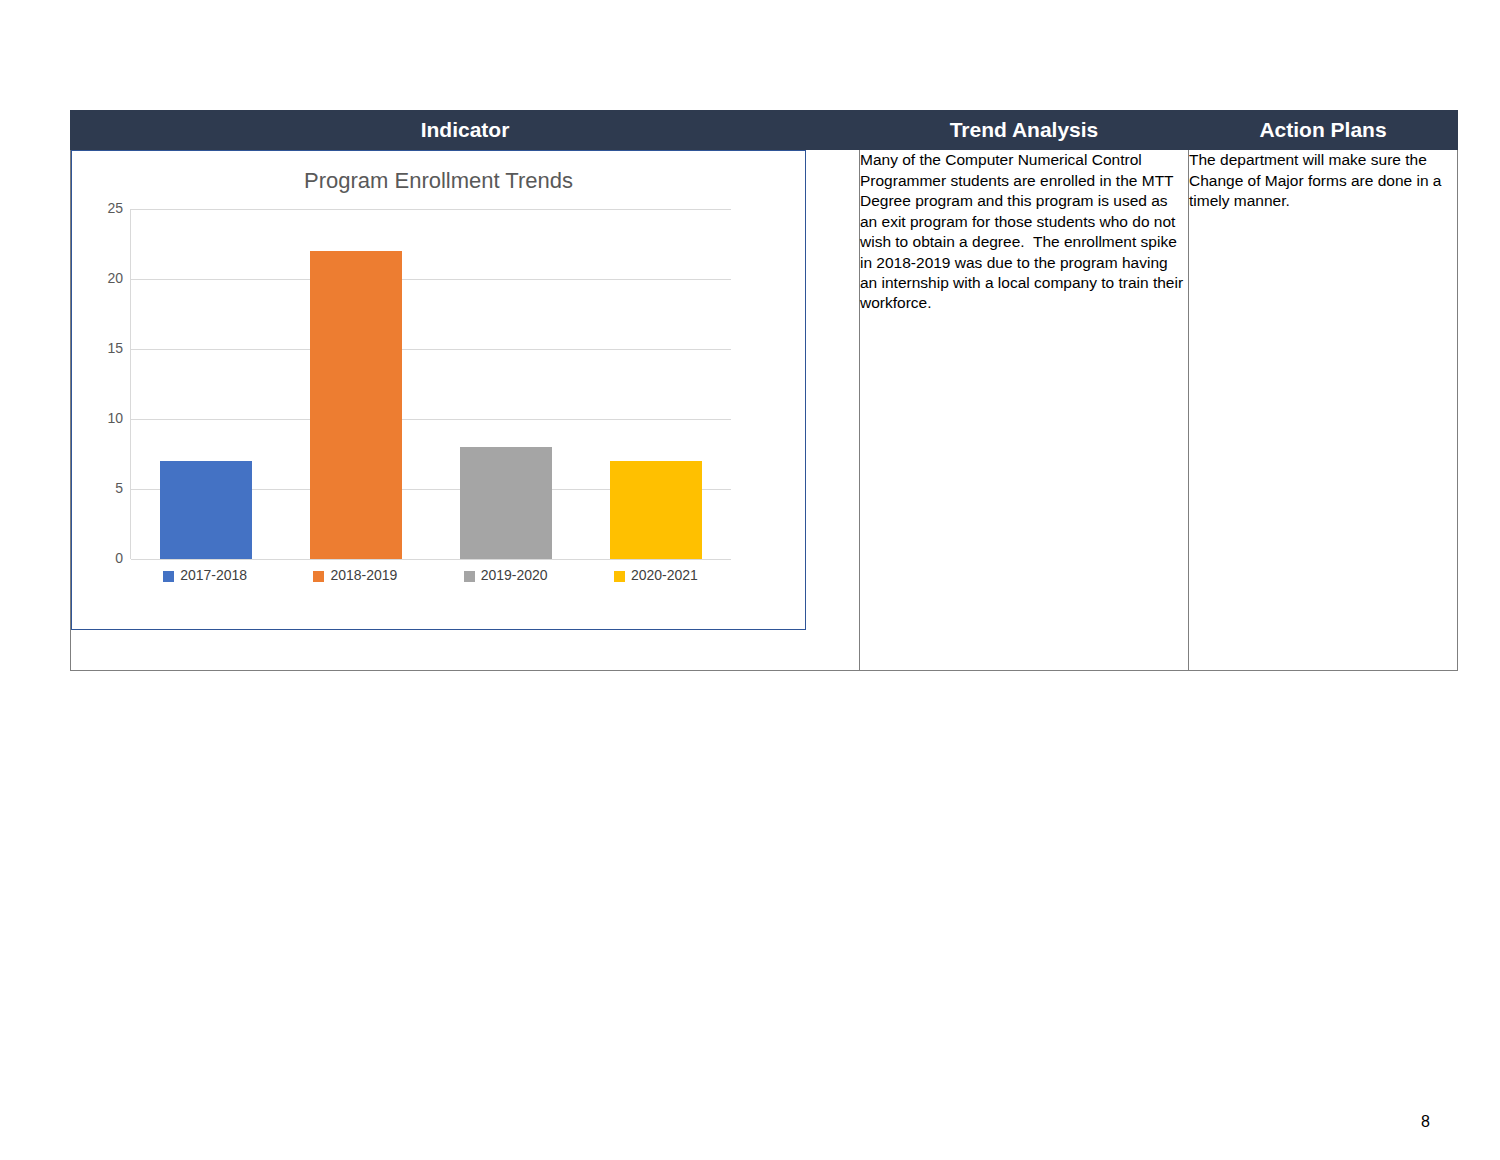| Indicator | Trend Analysis | Action Plans |
| --- | --- | --- |
| Program Enrollment Trends 25 20 15 10 5 0 2017-2018 2018-2019 2019-2020 2020-2021 | Many of the Computer Numerical Control Programmer students are enrolled in the MTT Degree program and this program is used as an exit program for those students who do not wish to obtain a degree. The enrollment spike in 2018-2019 was due to the program having an internship with a local company to train their workforce. | The department will make sure the Change of Major forms are done in a timely manner. |
8